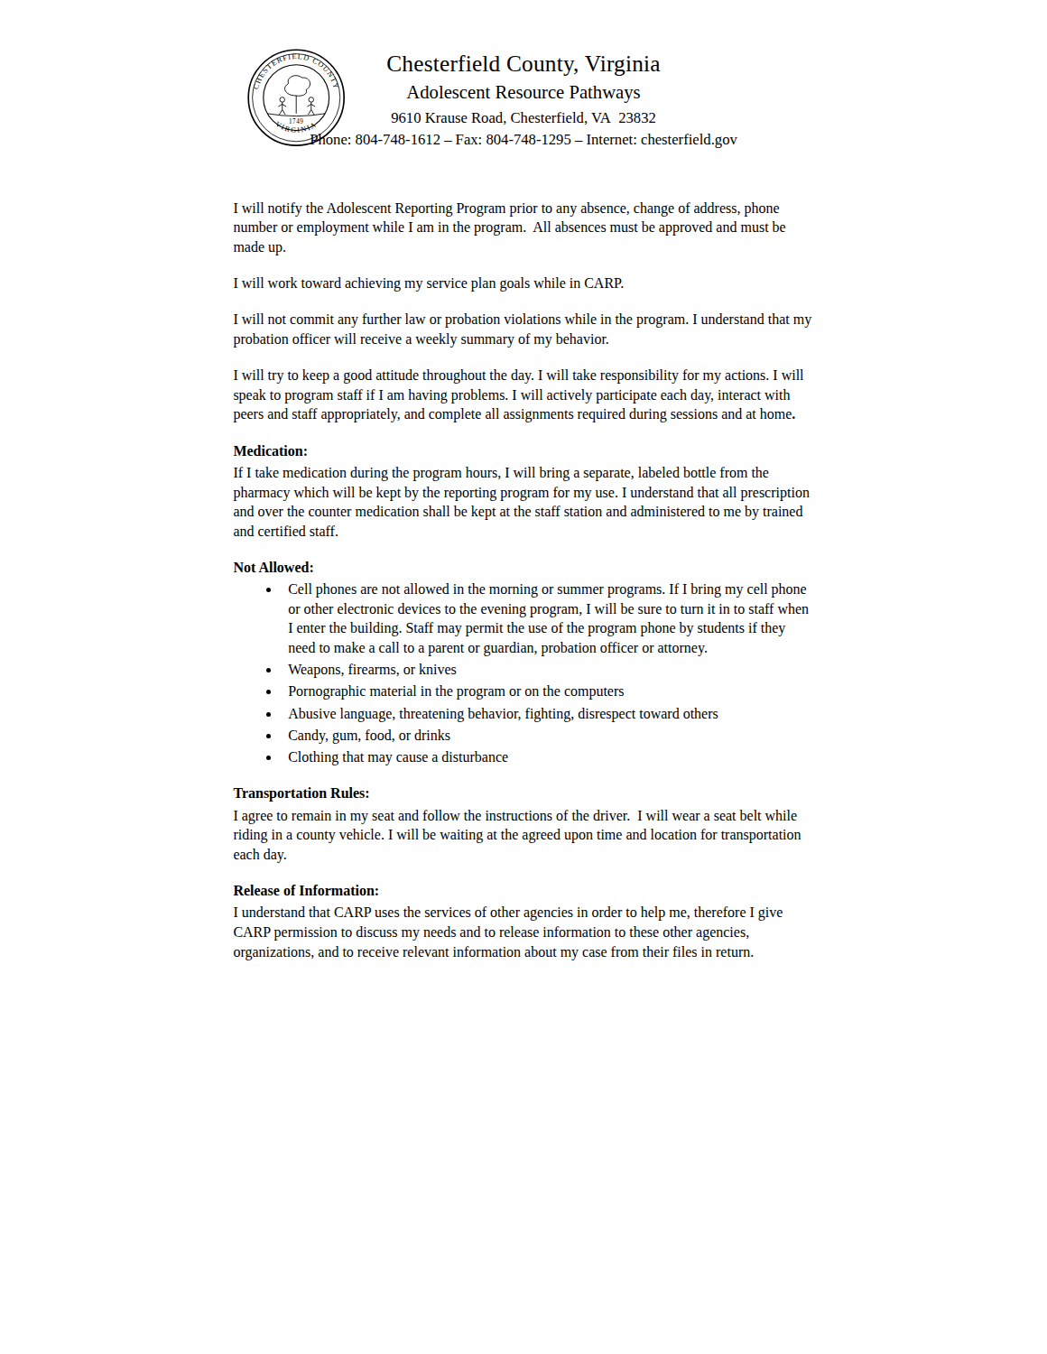CHESTERFIELD COUNTY VIRGINIA 1749
Chesterfield County, Virginia
Adolescent Resource Pathways
9610 Krause Road, Chesterfield, VA 23832
Phone: 804-748-1612 – Fax: 804-748-1295 – Internet: chesterfield.gov
I will notify the Adolescent Reporting Program prior to any absence, change of address, phone number or employment while I am in the program. All absences must be approved and must be made up.
I will work toward achieving my service plan goals while in CARP.
I will not commit any further law or probation violations while in the program. I understand that my probation officer will receive a weekly summary of my behavior.
I will try to keep a good attitude throughout the day. I will take responsibility for my actions. I will speak to program staff if I am having problems. I will actively participate each day, interact with peers and staff appropriately, and complete all assignments required during sessions and at home.
Medication:
If I take medication during the program hours, I will bring a separate, labeled bottle from the pharmacy which will be kept by the reporting program for my use. I understand that all prescription and over the counter medication shall be kept at the staff station and administered to me by trained and certified staff.
Not Allowed:
Cell phones are not allowed in the morning or summer programs. If I bring my cell phone or other electronic devices to the evening program, I will be sure to turn it in to staff when I enter the building. Staff may permit the use of the program phone by students if they need to make a call to a parent or guardian, probation officer or attorney.
Weapons, firearms, or knives
Pornographic material in the program or on the computers
Abusive language, threatening behavior, fighting, disrespect toward others
Candy, gum, food, or drinks
Clothing that may cause a disturbance
Transportation Rules:
I agree to remain in my seat and follow the instructions of the driver. I will wear a seat belt while riding in a county vehicle. I will be waiting at the agreed upon time and location for transportation each day.
Release of Information:
I understand that CARP uses the services of other agencies in order to help me, therefore I give CARP permission to discuss my needs and to release information to these other agencies, organizations, and to receive relevant information about my case from their files in return.